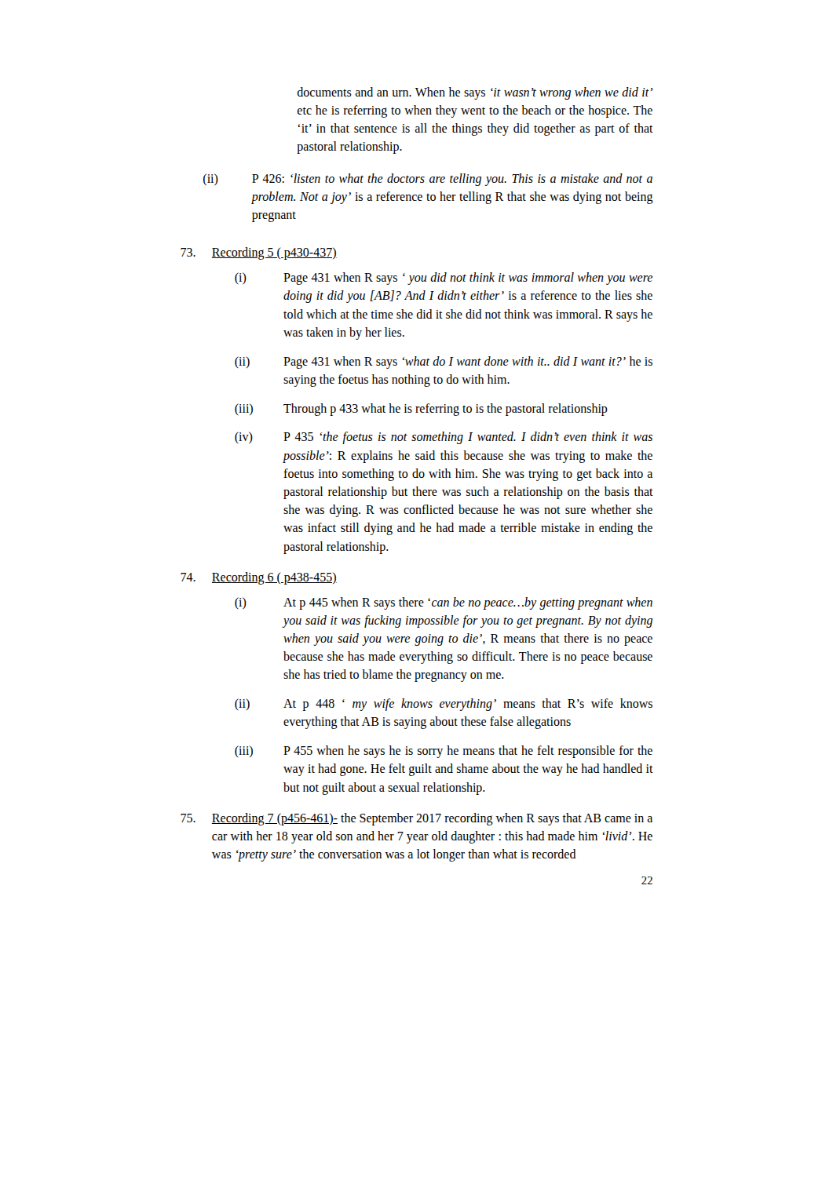documents and an urn. When he says ‘it wasn’t wrong when we did it’ etc he is referring to when they went to the beach or the hospice. The ‘it’ in that sentence is all the things they did together as part of that pastoral relationship.
(ii) P 426: ‘listen to what the doctors are telling you. This is a mistake and not a problem. Not a joy’ is a reference to her telling R that she was dying not being pregnant
73. Recording 5 ( p430-437)
(i) Page 431 when R says ‘ you did not think it was immoral when you were doing it did you [AB]? And I didn’t either’ is a reference to the lies she told which at the time she did it she did not think was immoral. R says he was taken in by her lies.
(ii) Page 431 when R says ‘what do I want done with it.. did I want it?’ he is saying the foetus has nothing to do with him.
(iii) Through p 433 what he is referring to is the pastoral relationship
(iv) P 435 ‘the foetus is not something I wanted. I didn’t even think it was possible’: R explains he said this because she was trying to make the foetus into something to do with him. She was trying to get back into a pastoral relationship but there was such a relationship on the basis that she was dying. R was conflicted because he was not sure whether she was infact still dying and he had made a terrible mistake in ending the pastoral relationship.
74. Recording 6 ( p438-455)
(i) At p 445 when R says there ‘can be no peace…by getting pregnant when you said it was fucking impossible for you to get pregnant. By not dying when you said you were going to die’, R means that there is no peace because she has made everything so difficult. There is no peace because she has tried to blame the pregnancy on me.
(ii) At p 448 ‘ my wife knows everything’ means that R’s wife knows everything that AB is saying about these false allegations
(iii) P 455 when he says he is sorry he means that he felt responsible for the way it had gone. He felt guilt and shame about the way he had handled it but not guilt about a sexual relationship.
75. Recording 7 (p456-461)- the September 2017 recording when R says that AB came in a car with her 18 year old son and her 7 year old daughter : this had made him ‘livid’. He was ‘pretty sure’ the conversation was a lot longer than what is recorded
22